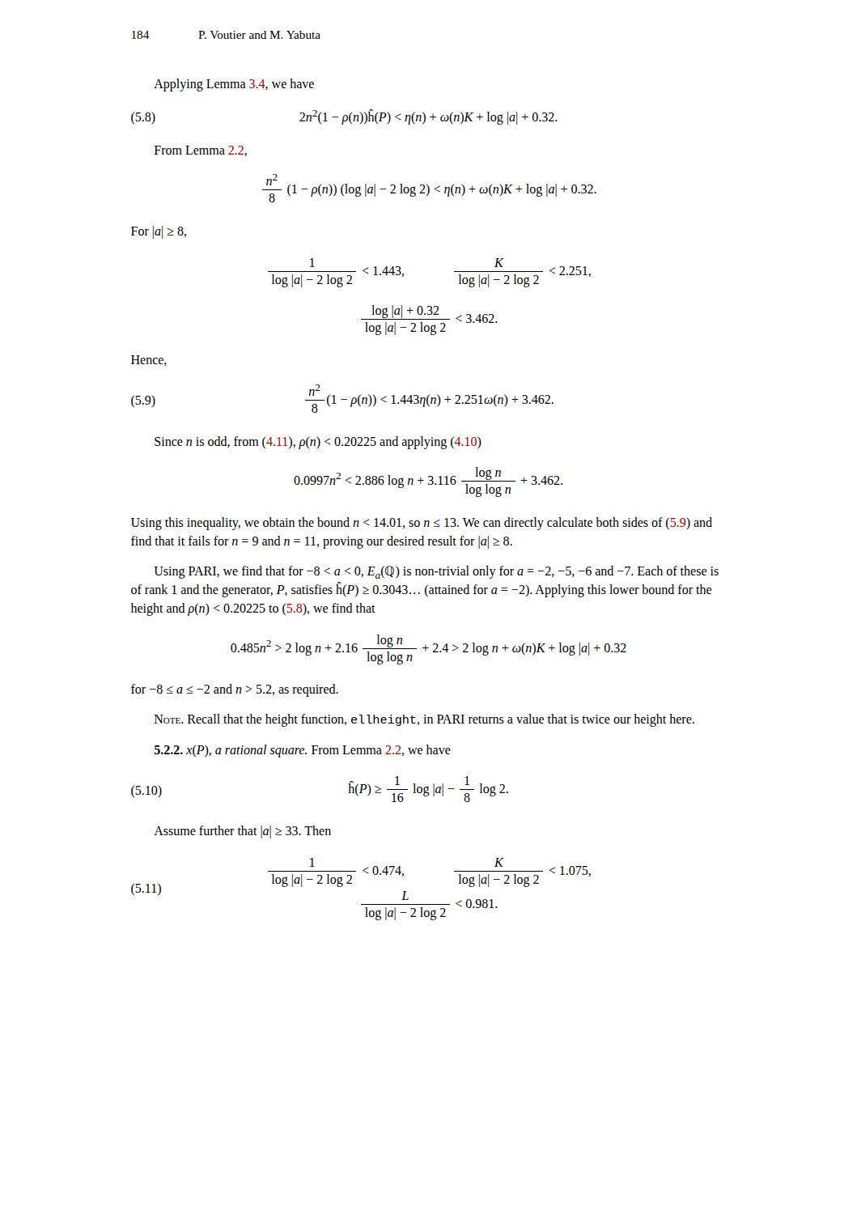184 P. Voutier and M. Yabuta
Applying Lemma 3.4, we have
(5.8) 2n2(1 − ρ(n))ĥ(P) < η(n) + ω(n)K + log |a| + 0.32.
From Lemma 2.2,
n28 (1 − ρ(n)) (log |a| − 2 log 2) < η(n) + ω(n)K + log |a| + 0.32.
For |a| ≥ 8,
1 log |a| − 2 log 2 < 1.443, Klog |a| − 2 log 2 < 2.251,
log |a| + 0.32 log |a| − 2 log 2 < 3.462.
Hence,
(5.9) n28(1 − ρ(n)) < 1.443η(n) + 2.251ω(n) + 3.462.
Since n is odd, from (4.11), ρ(n) < 0.20225 and applying (4.10)
0.0997n2 < 2.886 log n + 3.116 log n log log n + 3.462.
Using this inequality, we obtain the bound n < 14.01, so n ≤ 13. We can directly calculate both sides of (5.9) and find that it fails for n = 9 and n = 11, proving our desired result for |a| ≥ 8.
Using PARI, we find that for −8 < a < 0, Ea(ℚ) is non-trivial only for a = −2, −5, −6 and −7. Each of these is of rank 1 and the generator, P, satisfies ĥ(P) ≥ 0.3043… (attained for a = −2). Applying this lower bound for the height and ρ(n) < 0.20225 to (5.8), we find that
0.485n2 > 2 log n + 2.16 log n log log n + 2.4 > 2 log n + ω(n)K + log |a| + 0.32
for −8 ≤ a ≤ −2 and n > 5.2, as required.
Note. Recall that the height function, ellheight, in PARI returns a value that is twice our height here.
5.2.2. x(P), a rational square. From Lemma 2.2, we have
(5.10) ĥ(P) ≥ 116 log |a| − 18 log 2.
Assume further that |a| ≥ 33. Then
(5.11)
1 log |a| − 2 log 2 < 0.474, Klog |a| − 2 log 2 < 1.075,
Llog |a| − 2 log 2 < 0.981.